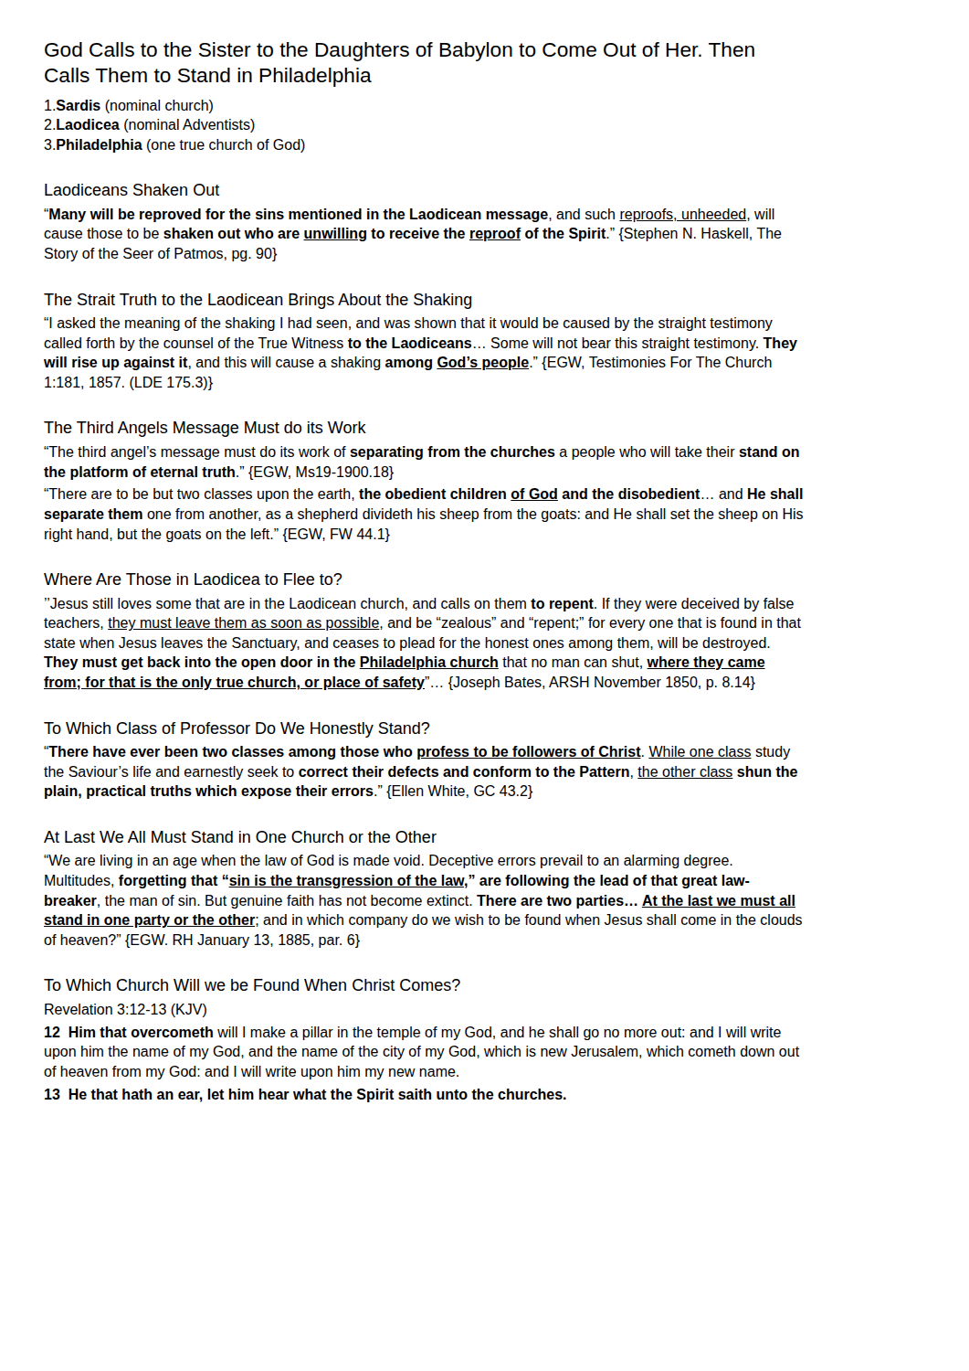God Calls to the Sister to the Daughters of Babylon to Come Out of Her. Then Calls Them to Stand in Philadelphia
1.Sardis (nominal church)
2.Laodicea (nominal Adventists)
3.Philadelphia (one true church of God)
Laodiceans Shaken Out
“Many will be reproved for the sins mentioned in the Laodicean message, and such reproofs, unheeded, will cause those to be shaken out who are unwilling to receive the reproof of the Spirit.” {Stephen N. Haskell, The Story of the Seer of Patmos, pg. 90}
The Strait Truth to the Laodicean Brings About the Shaking
“I asked the meaning of the shaking I had seen, and was shown that it would be caused by the straight testimony called forth by the counsel of the True Witness to the Laodiceans… Some will not bear this straight testimony. They will rise up against it, and this will cause a shaking among God’s people.” {EGW, Testimonies For The Church 1:181, 1857. (LDE 175.3)}
The Third Angels Message Must do its Work
“The third angel’s message must do its work of separating from the churches a people who will take their stand on the platform of eternal truth.” {EGW, Ms19-1900.18}
“There are to be but two classes upon the earth, the obedient children of God and the disobedient… and He shall separate them one from another, as a shepherd divideth his sheep from the goats: and He shall set the sheep on His right hand, but the goats on the left.” {EGW, FW 44.1}
Where Are Those in Laodicea to Flee to?
’’Jesus still loves some that are in the Laodicean church, and calls on them to repent. If they were deceived by false teachers, they must leave them as soon as possible, and be “zealous” and “repent;” for every one that is found in that state when Jesus leaves the Sanctuary, and ceases to plead for the honest ones among them, will be destroyed. They must get back into the open door in the Philadelphia church that no man can shut, where they came from; for that is the only true church, or place of safety”… {Joseph Bates, ARSH November 1850, p. 8.14}
To Which Class of Professor Do We Honestly Stand?
“There have ever been two classes among those who profess to be followers of Christ. While one class study the Saviour’s life and earnestly seek to correct their defects and conform to the Pattern, the other class shun the plain, practical truths which expose their errors.” {Ellen White, GC 43.2}
At Last We All Must Stand in One Church or the Other
“We are living in an age when the law of God is made void. Deceptive errors prevail to an alarming degree. Multitudes, forgetting that “sin is the transgression of the law,” are following the lead of that great law-breaker, the man of sin. But genuine faith has not become extinct. There are two parties… At the last we must all stand in one party or the other; and in which company do we wish to be found when Jesus shall come in the clouds of heaven?” {EGW. RH January 13, 1885, par. 6}
To Which Church Will we be Found When Christ Comes?
Revelation 3:12-13 (KJV)
12 Him that overcometh will I make a pillar in the temple of my God, and he shall go no more out: and I will write upon him the name of my God, and the name of the city of my God, which is new Jerusalem, which cometh down out of heaven from my God: and I will write upon him my new name.
13 He that hath an ear, let him hear what the Spirit saith unto the churches.